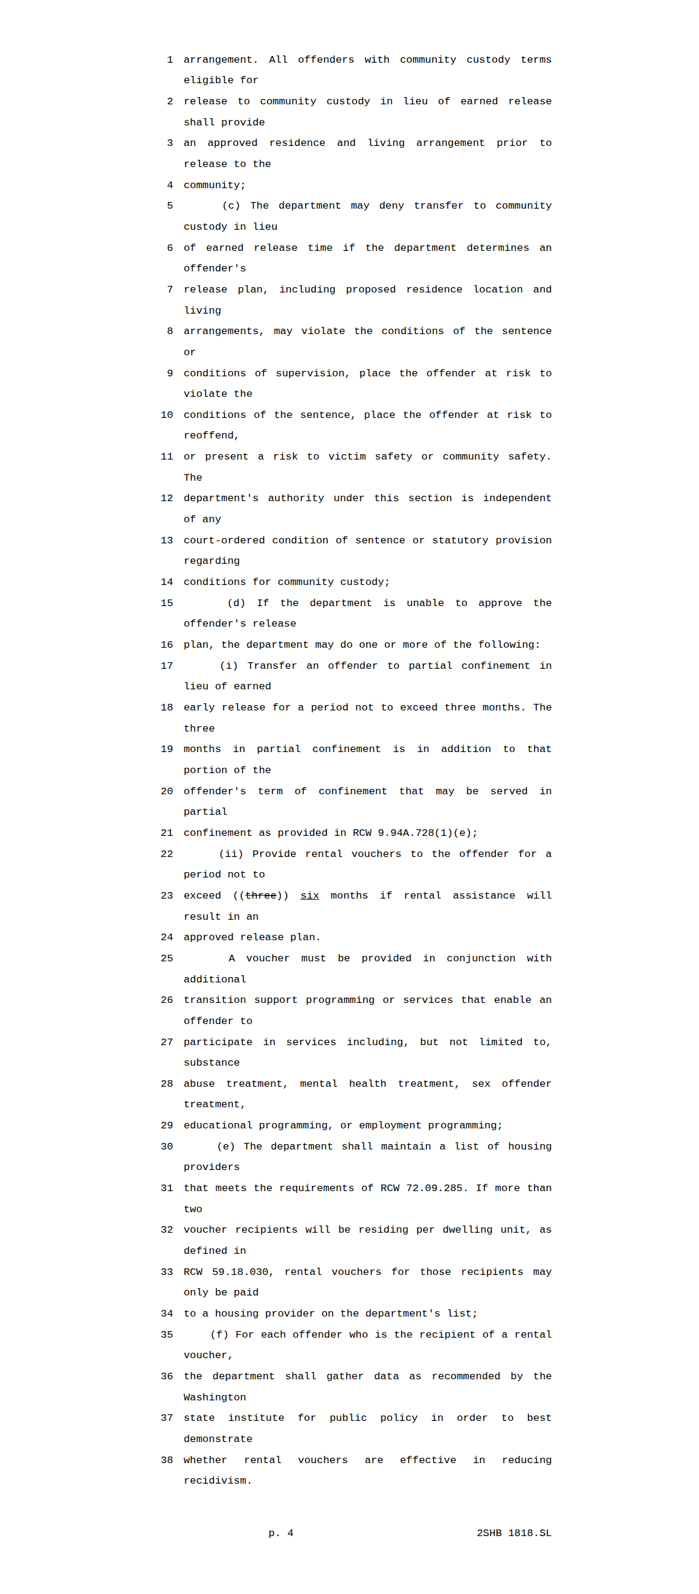arrangement. All offenders with community custody terms eligible for
release to community custody in lieu of earned release shall provide
an approved residence and living arrangement prior to release to the
community;
(c) The department may deny transfer to community custody in lieu
of earned release time if the department determines an offender's
release plan, including proposed residence location and living
arrangements, may violate the conditions of the sentence or
conditions of supervision, place the offender at risk to violate the
conditions of the sentence, place the offender at risk to reoffend,
or present a risk to victim safety or community safety. The
department's authority under this section is independent of any
court-ordered condition of sentence or statutory provision regarding
conditions for community custody;
(d) If the department is unable to approve the offender's release
plan, the department may do one or more of the following:
(i) Transfer an offender to partial confinement in lieu of earned
early release for a period not to exceed three months. The three
months in partial confinement is in addition to that portion of the
offender's term of confinement that may be served in partial
confinement as provided in RCW 9.94A.728(1)(e);
(ii) Provide rental vouchers to the offender for a period not to
exceed ((three)) six months if rental assistance will result in an
approved release plan.
A voucher must be provided in conjunction with additional
transition support programming or services that enable an offender to
participate in services including, but not limited to, substance
abuse treatment, mental health treatment, sex offender treatment,
educational programming, or employment programming;
(e) The department shall maintain a list of housing providers
that meets the requirements of RCW 72.09.285. If more than two
voucher recipients will be residing per dwelling unit, as defined in
RCW 59.18.030, rental vouchers for those recipients may only be paid
to a housing provider on the department's list;
(f) For each offender who is the recipient of a rental voucher,
the department shall gather data as recommended by the Washington
state institute for public policy in order to best demonstrate
whether rental vouchers are effective in reducing recidivism.
p. 4 2SHB 1818.SL